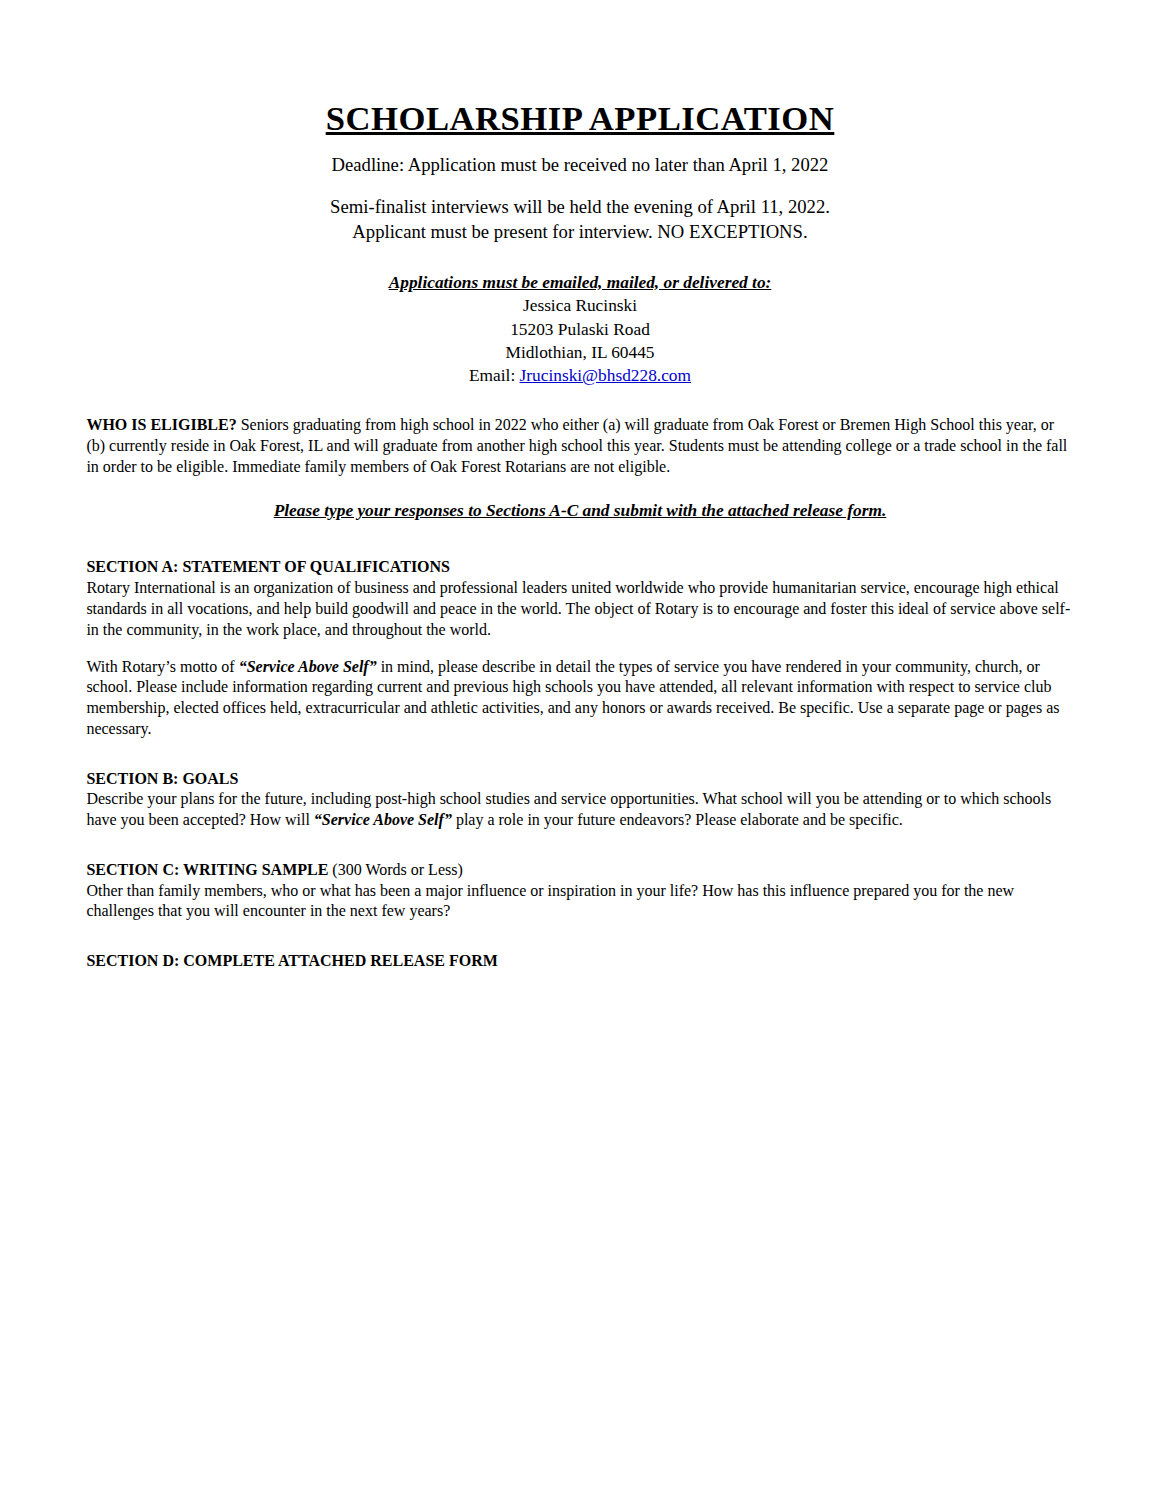SCHOLARSHIP APPLICATION
Deadline: Application must be received no later than April 1, 2022
Semi-finalist interviews will be held the evening of April 11, 2022.
Applicant must be present for interview. NO EXCEPTIONS.
Applications must be emailed, mailed, or delivered to:
Jessica Rucinski
15203 Pulaski Road
Midlothian, IL 60445
Email: Jrucinski@bhsd228.com
WHO IS ELIGIBLE? Seniors graduating from high school in 2022 who either (a) will graduate from Oak Forest or Bremen High School this year, or (b) currently reside in Oak Forest, IL and will graduate from another high school this year. Students must be attending college or a trade school in the fall in order to be eligible. Immediate family members of Oak Forest Rotarians are not eligible.
Please type your responses to Sections A-C and submit with the attached release form.
SECTION A: STATEMENT OF QUALIFICATIONS
Rotary International is an organization of business and professional leaders united worldwide who provide humanitarian service, encourage high ethical standards in all vocations, and help build goodwill and peace in the world. The object of Rotary is to encourage and foster this ideal of service above self- in the community, in the work place, and throughout the world.
With Rotary’s motto of “Service Above Self” in mind, please describe in detail the types of service you have rendered in your community, church, or school. Please include information regarding current and previous high schools you have attended, all relevant information with respect to service club membership, elected offices held, extracurricular and athletic activities, and any honors or awards received. Be specific. Use a separate page or pages as necessary.
SECTION B: GOALS
Describe your plans for the future, including post-high school studies and service opportunities. What school will you be attending or to which schools have you been accepted? How will “Service Above Self” play a role in your future endeavors? Please elaborate and be specific.
SECTION C: WRITING SAMPLE (300 Words or Less)
Other than family members, who or what has been a major influence or inspiration in your life? How has this influence prepared you for the new challenges that you will encounter in the next few years?
SECTION D: COMPLETE ATTACHED RELEASE FORM